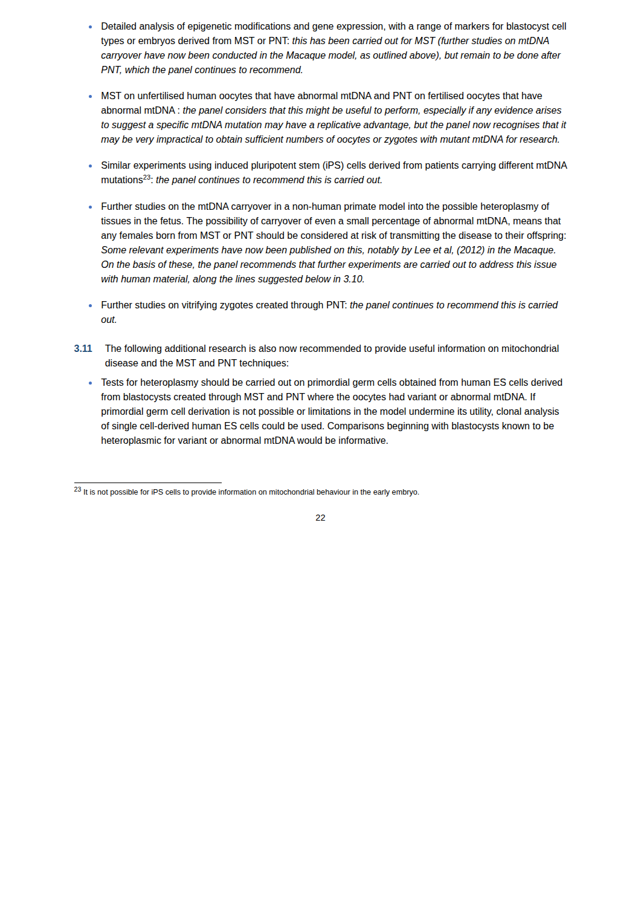Detailed analysis of epigenetic modifications and gene expression, with a range of markers for blastocyst cell types or embryos derived from MST or PNT: this has been carried out for MST (further studies on mtDNA carryover have now been conducted in the Macaque model, as outlined above), but remain to be done after PNT, which the panel continues to recommend.
MST on unfertilised human oocytes that have abnormal mtDNA and PNT on fertilised oocytes that have abnormal mtDNA : the panel considers that this might be useful to perform, especially if any evidence arises to suggest a specific mtDNA mutation may have a replicative advantage, but the panel now recognises that it may be very impractical to obtain sufficient numbers of oocytes or zygotes with mutant mtDNA for research.
Similar experiments using induced pluripotent stem (iPS) cells derived from patients carrying different mtDNA mutations23: the panel continues to recommend this is carried out.
Further studies on the mtDNA carryover in a non-human primate model into the possible heteroplasmy of tissues in the fetus. The possibility of carryover of even a small percentage of abnormal mtDNA, means that any females born from MST or PNT should be considered at risk of transmitting the disease to their offspring: Some relevant experiments have now been published on this, notably by Lee et al, (2012) in the Macaque. On the basis of these, the panel recommends that further experiments are carried out to address this issue with human material, along the lines suggested below in 3.10.
Further studies on vitrifying zygotes created through PNT: the panel continues to recommend this is carried out.
3.11 The following additional research is also now recommended to provide useful information on mitochondrial disease and the MST and PNT techniques:
Tests for heteroplasmy should be carried out on primordial germ cells obtained from human ES cells derived from blastocysts created through MST and PNT where the oocytes had variant or abnormal mtDNA. If primordial germ cell derivation is not possible or limitations in the model undermine its utility, clonal analysis of single cell-derived human ES cells could be used. Comparisons beginning with blastocysts known to be heteroplasmic for variant or abnormal mtDNA would be informative.
23 It is not possible for iPS cells to provide information on mitochondrial behaviour in the early embryo.
22